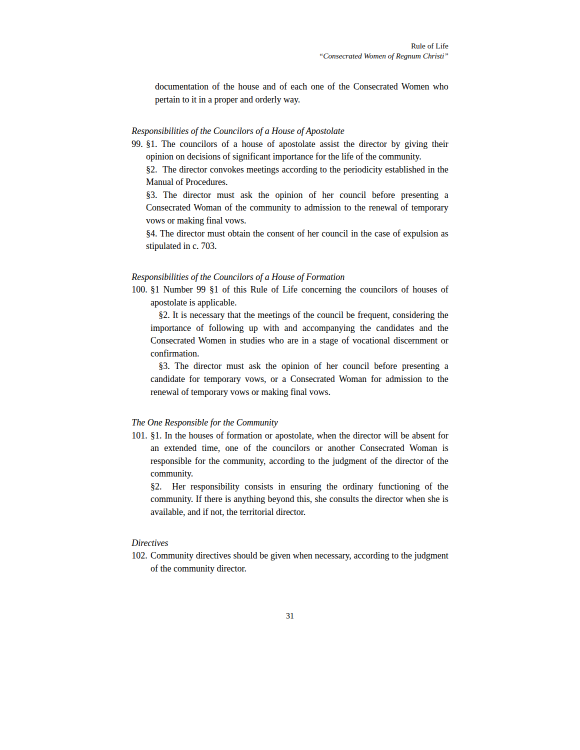Rule of Life “Consecrated Women of Regnum Christi”
documentation of the house and of each one of the Consecrated Women who pertain to it in a proper and orderly way.
Responsibilities of the Councilors of a House of Apostolate
99.
§1. The councilors of a house of apostolate assist the director by giving their opinion on decisions of significant importance for the life of the community.
§2. The director convokes meetings according to the periodicity established in the Manual of Procedures.
§3. The director must ask the opinion of her council before presenting a Consecrated Woman of the community to admission to the renewal of temporary vows or making final vows.
§4. The director must obtain the consent of her council in the case of expulsion as stipulated in c. 703.
Responsibilities of the Councilors of a House of Formation
100.
§1 Number 99 §1 of this Rule of Life concerning the councilors of houses of apostolate is applicable.
§2. It is necessary that the meetings of the council be frequent, considering the importance of following up with and accompanying the candidates and the Consecrated Women in studies who are in a stage of vocational discernment or confirmation.
§3. The director must ask the opinion of her council before presenting a candidate for temporary vows, or a Consecrated Woman for admission to the renewal of temporary vows or making final vows.
The One Responsible for the Community
101.
§1. In the houses of formation or apostolate, when the director will be absent for an extended time, one of the councilors or another Consecrated Woman is responsible for the community, according to the judgment of the director of the community.
§2. Her responsibility consists in ensuring the ordinary functioning of the community. If there is anything beyond this, she consults the director when she is available, and if not, the territorial director.
Directives
102.
Community directives should be given when necessary, according to the judgment of the community director.
31